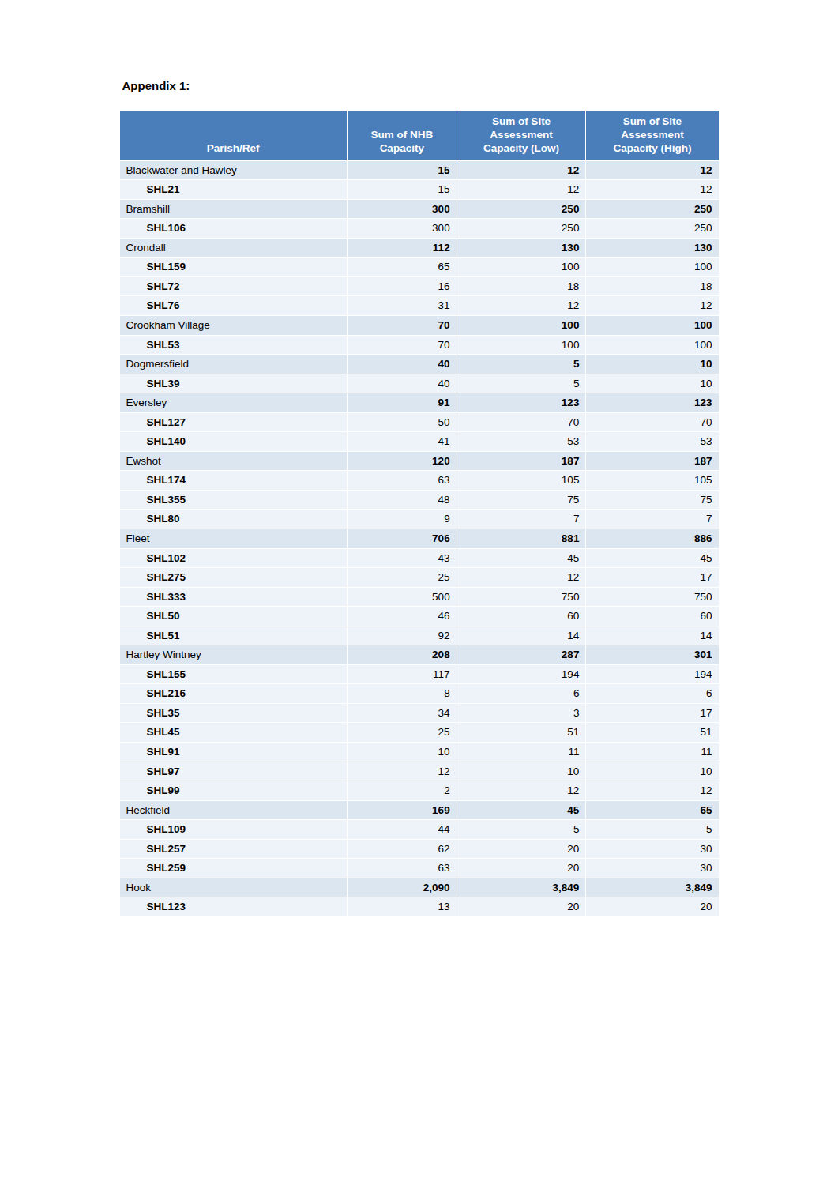Appendix 1:
| Parish/Ref | Sum of NHB Capacity | Sum of Site Assessment Capacity (Low) | Sum of Site Assessment Capacity (High) |
| --- | --- | --- | --- |
| Blackwater and Hawley | 15 | 12 | 12 |
| SHL21 | 15 | 12 | 12 |
| Bramshill | 300 | 250 | 250 |
| SHL106 | 300 | 250 | 250 |
| Crondall | 112 | 130 | 130 |
| SHL159 | 65 | 100 | 100 |
| SHL72 | 16 | 18 | 18 |
| SHL76 | 31 | 12 | 12 |
| Crookham Village | 70 | 100 | 100 |
| SHL53 | 70 | 100 | 100 |
| Dogmersfield | 40 | 5 | 10 |
| SHL39 | 40 | 5 | 10 |
| Eversley | 91 | 123 | 123 |
| SHL127 | 50 | 70 | 70 |
| SHL140 | 41 | 53 | 53 |
| Ewshot | 120 | 187 | 187 |
| SHL174 | 63 | 105 | 105 |
| SHL355 | 48 | 75 | 75 |
| SHL80 | 9 | 7 | 7 |
| Fleet | 706 | 881 | 886 |
| SHL102 | 43 | 45 | 45 |
| SHL275 | 25 | 12 | 17 |
| SHL333 | 500 | 750 | 750 |
| SHL50 | 46 | 60 | 60 |
| SHL51 | 92 | 14 | 14 |
| Hartley Wintney | 208 | 287 | 301 |
| SHL155 | 117 | 194 | 194 |
| SHL216 | 8 | 6 | 6 |
| SHL35 | 34 | 3 | 17 |
| SHL45 | 25 | 51 | 51 |
| SHL91 | 10 | 11 | 11 |
| SHL97 | 12 | 10 | 10 |
| SHL99 | 2 | 12 | 12 |
| Heckfield | 169 | 45 | 65 |
| SHL109 | 44 | 5 | 5 |
| SHL257 | 62 | 20 | 30 |
| SHL259 | 63 | 20 | 30 |
| Hook | 2,090 | 3,849 | 3,849 |
| SHL123 | 13 | 20 | 20 |